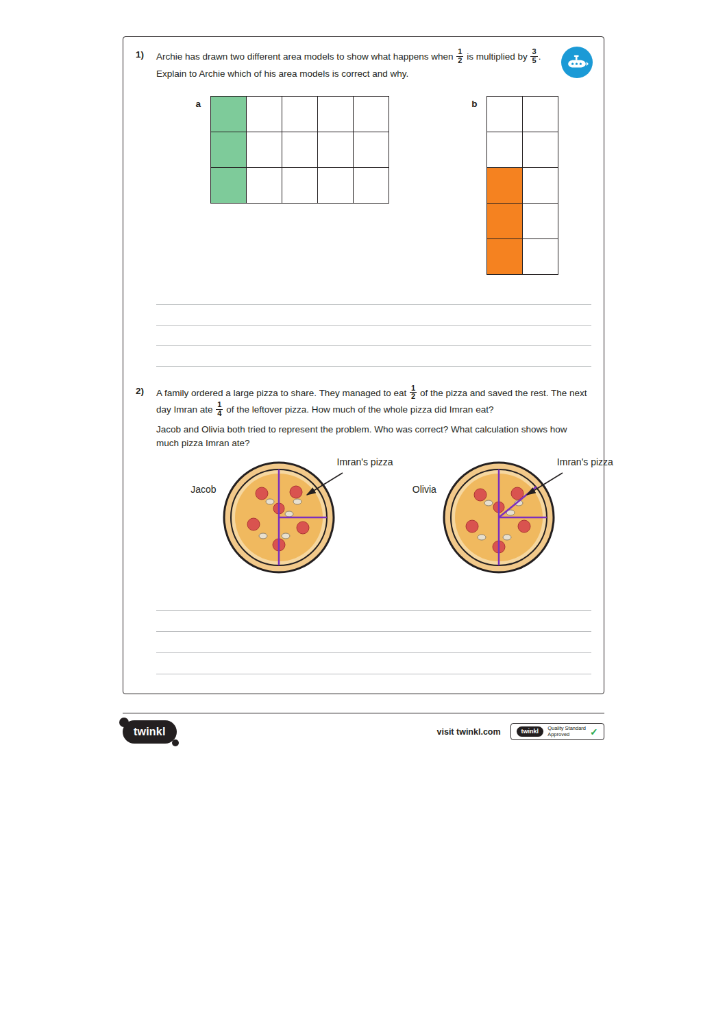Archie has drawn two different area models to show what happens when 12 is multiplied by 35.
Explain to Archie which of his area models is correct and why.
a
b
A family ordered a large pizza to share. They managed to eat 12 of the pizza and saved the rest. The next day Imran ate 14 of the leftover pizza. How much of the whole pizza did Imran eat?
Jacob and Olivia both tried to represent the problem. Who was correct? What calculation shows how much pizza Imran ate?
Jacob
Imran's pizza
Olivia
Imran's pizza
twinkl
visit twinkl.com
twinkl Quality Standard
Approved ✓